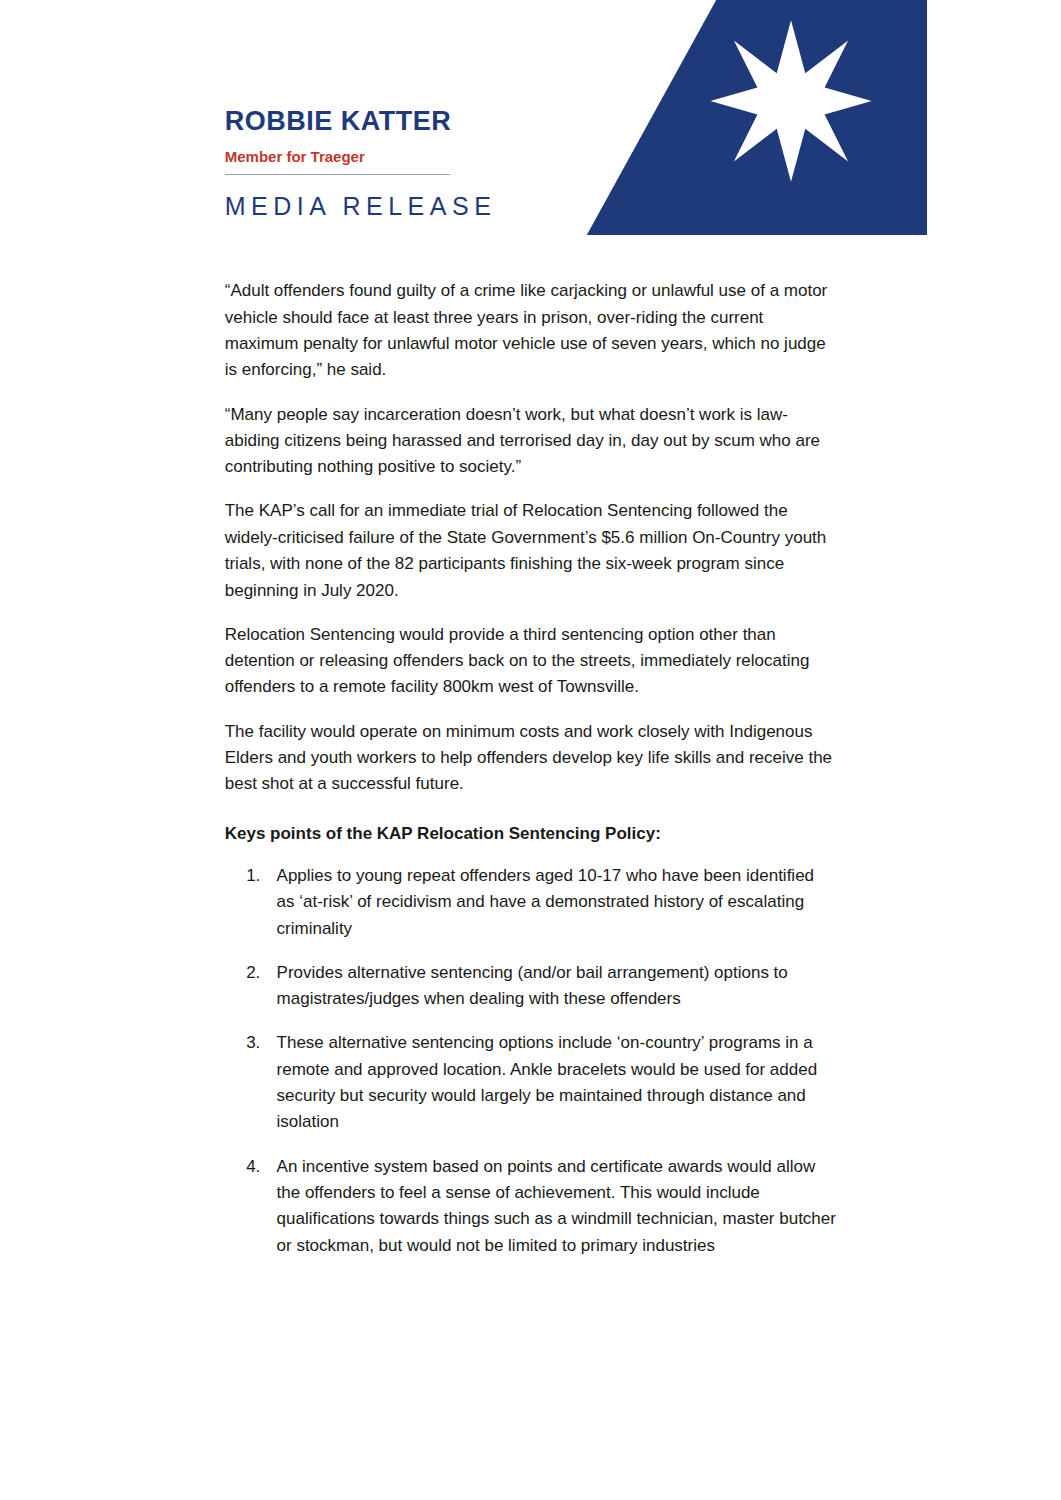Robbie Katter
Member for Traeger
MEDIA RELEASE
“Adult offenders found guilty of a crime like carjacking or unlawful use of a motor vehicle should face at least three years in prison, over-riding the current maximum penalty for unlawful motor vehicle use of seven years, which no judge is enforcing,” he said.
“Many people say incarceration doesn’t work, but what doesn’t work is law-abiding citizens being harassed and terrorised day in, day out by scum who are contributing nothing positive to society.”
The KAP’s call for an immediate trial of Relocation Sentencing followed the widely-criticised failure of the State Government’s $5.6 million On-Country youth trials, with none of the 82 participants finishing the six-week program since beginning in July 2020.
Relocation Sentencing would provide a third sentencing option other than detention or releasing offenders back on to the streets, immediately relocating offenders to a remote facility 800km west of Townsville.
The facility would operate on minimum costs and work closely with Indigenous Elders and youth workers to help offenders develop key life skills and receive the best shot at a successful future.
Keys points of the KAP Relocation Sentencing Policy:
Applies to young repeat offenders aged 10-17 who have been identified as ‘at-risk’ of recidivism and have a demonstrated history of escalating criminality
Provides alternative sentencing (and/or bail arrangement) options to magistrates/judges when dealing with these offenders
These alternative sentencing options include ‘on-country’ programs in a remote and approved location. Ankle bracelets would be used for added security but security would largely be maintained through distance and isolation
An incentive system based on points and certificate awards would allow the offenders to feel a sense of achievement. This would include qualifications towards things such as a windmill technician, master butcher or stockman, but would not be limited to primary industries